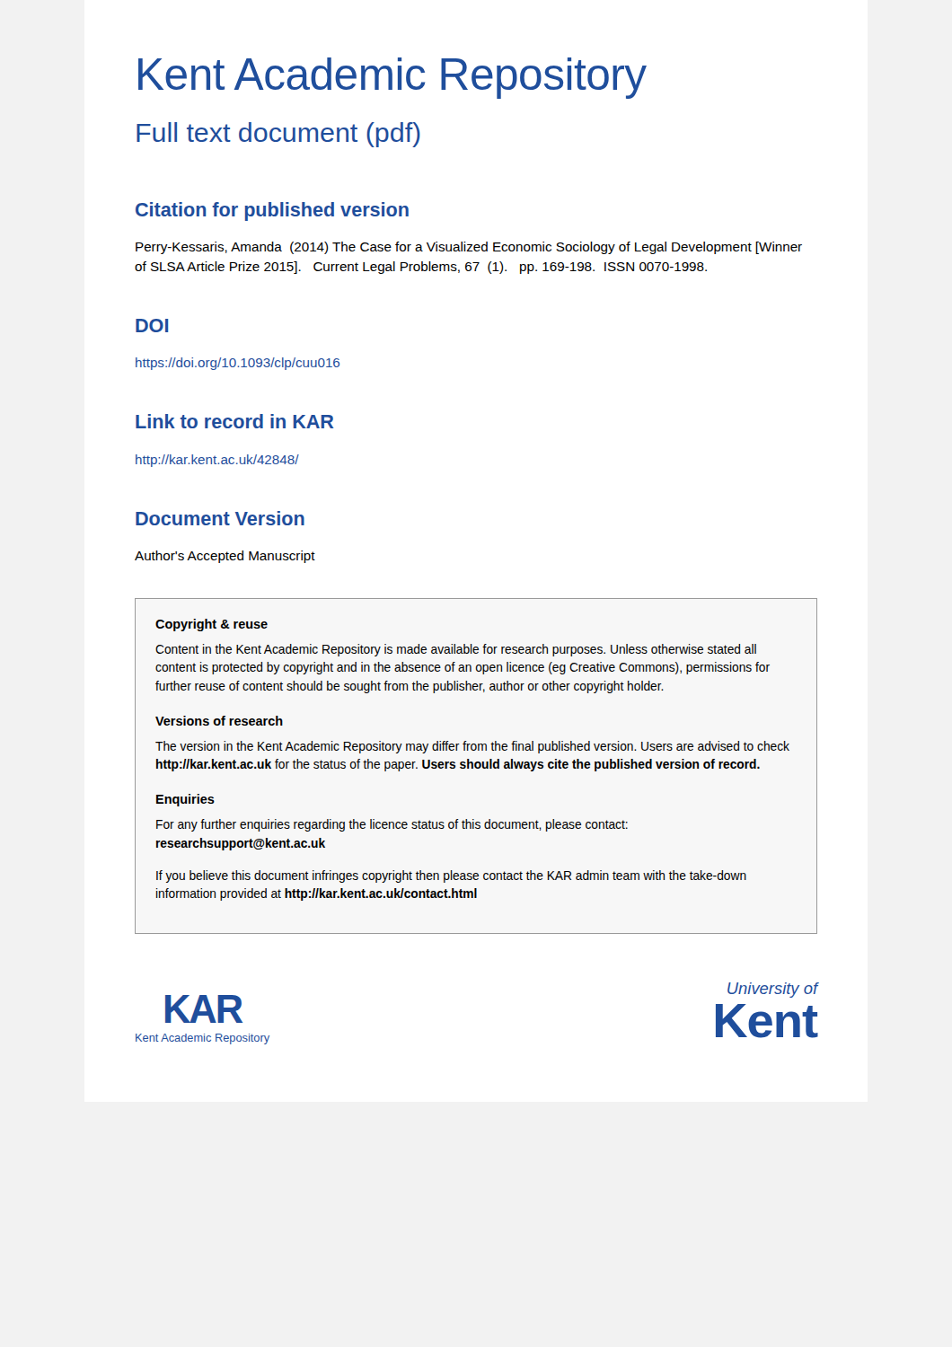Kent Academic Repository
Full text document (pdf)
Citation for published version
Perry-Kessaris, Amanda (2014) The Case for a Visualized Economic Sociology of Legal Development [Winner of SLSA Article Prize 2015]. Current Legal Problems, 67 (1). pp. 169-198. ISSN 0070-1998.
DOI
https://doi.org/10.1093/clp/cuu016
Link to record in KAR
http://kar.kent.ac.uk/42848/
Document Version
Author's Accepted Manuscript
Copyright & reuse
Content in the Kent Academic Repository is made available for research purposes. Unless otherwise stated all content is protected by copyright and in the absence of an open licence (eg Creative Commons), permissions for further reuse of content should be sought from the publisher, author or other copyright holder.
Versions of research
The version in the Kent Academic Repository may differ from the final published version. Users are advised to check http://kar.kent.ac.uk for the status of the paper. Users should always cite the published version of record.
Enquiries
For any further enquiries regarding the licence status of this document, please contact: researchsupport@kent.ac.uk
If you believe this document infringes copyright then please contact the KAR admin team with the take-down information provided at http://kar.kent.ac.uk/contact.html
KAR Kent Academic Repository
University of Kent